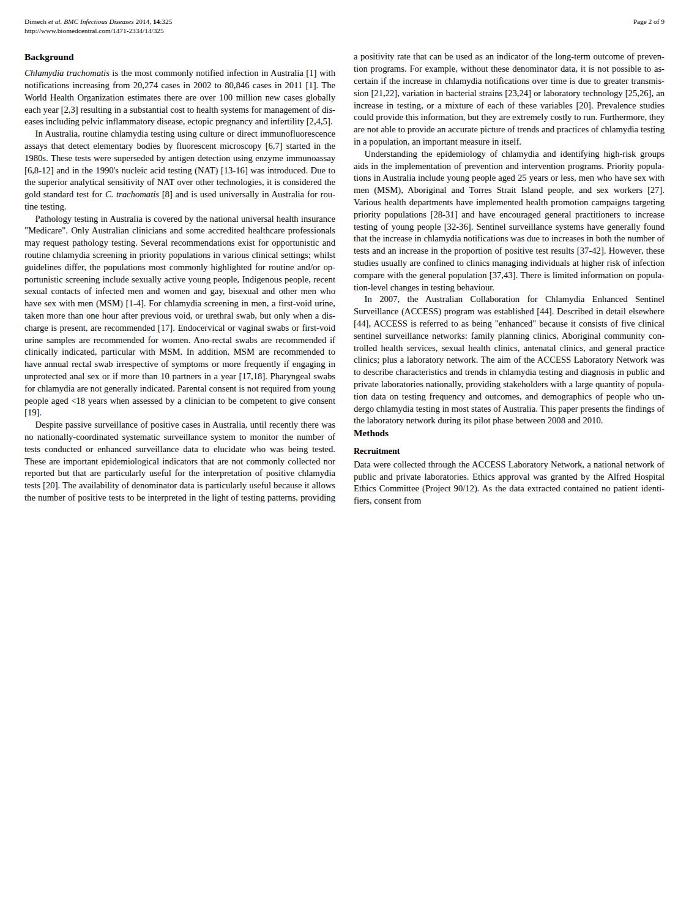Dimech et al. BMC Infectious Diseases 2014, 14:325
http://www.biomedcentral.com/1471-2334/14/325
Page 2 of 9
Background
Chlamydia trachomatis is the most commonly notified infection in Australia [1] with notifications increasing from 20,274 cases in 2002 to 80,846 cases in 2011 [1]. The World Health Organization estimates there are over 100 million new cases globally each year [2,3] resulting in a substantial cost to health systems for management of diseases including pelvic inflammatory disease, ectopic pregnancy and infertility [2,4,5].
In Australia, routine chlamydia testing using culture or direct immunofluorescence assays that detect elementary bodies by fluorescent microscopy [6,7] started in the 1980s. These tests were superseded by antigen detection using enzyme immunoassay [6,8-12] and in the 1990's nucleic acid testing (NAT) [13-16] was introduced. Due to the superior analytical sensitivity of NAT over other technologies, it is considered the gold standard test for C. trachomatis [8] and is used universally in Australia for routine testing.
Pathology testing in Australia is covered by the national universal health insurance "Medicare". Only Australian clinicians and some accredited healthcare professionals may request pathology testing. Several recommendations exist for opportunistic and routine chlamydia screening in priority populations in various clinical settings; whilst guidelines differ, the populations most commonly highlighted for routine and/or opportunistic screening include sexually active young people, Indigenous people, recent sexual contacts of infected men and women and gay, bisexual and other men who have sex with men (MSM) [1-4]. For chlamydia screening in men, a first-void urine, taken more than one hour after previous void, or urethral swab, but only when a discharge is present, are recommended [17]. Endocervical or vaginal swabs or first-void urine samples are recommended for women. Ano-rectal swabs are recommended if clinically indicated, particular with MSM. In addition, MSM are recommended to have annual rectal swab irrespective of symptoms or more frequently if engaging in unprotected anal sex or if more than 10 partners in a year [17,18]. Pharyngeal swabs for chlamydia are not generally indicated. Parental consent is not required from young people aged <18 years when assessed by a clinician to be competent to give consent [19].
Despite passive surveillance of positive cases in Australia, until recently there was no nationally-coordinated systematic surveillance system to monitor the number of tests conducted or enhanced surveillance data to elucidate who was being tested. These are important epidemiological indicators that are not commonly collected nor reported but that are particularly useful for the interpretation of positive chlamydia tests [20]. The availability of denominator data is particularly useful because it allows the number of positive tests to be interpreted in the light of testing patterns, providing a positivity rate that can be used as an indicator of the long-term outcome of prevention programs. For example, without these denominator data, it is not possible to ascertain if the increase in chlamydia notifications over time is due to greater transmission [21,22], variation in bacterial strains [23,24] or laboratory technology [25,26], an increase in testing, or a mixture of each of these variables [20]. Prevalence studies could provide this information, but they are extremely costly to run. Furthermore, they are not able to provide an accurate picture of trends and practices of chlamydia testing in a population, an important measure in itself.
Understanding the epidemiology of chlamydia and identifying high-risk groups aids in the implementation of prevention and intervention programs. Priority populations in Australia include young people aged 25 years or less, men who have sex with men (MSM), Aboriginal and Torres Strait Island people, and sex workers [27]. Various health departments have implemented health promotion campaigns targeting priority populations [28-31] and have encouraged general practitioners to increase testing of young people [32-36]. Sentinel surveillance systems have generally found that the increase in chlamydia notifications was due to increases in both the number of tests and an increase in the proportion of positive test results [37-42]. However, these studies usually are confined to clinics managing individuals at higher risk of infection compare with the general population [37,43]. There is limited information on population-level changes in testing behaviour.
In 2007, the Australian Collaboration for Chlamydia Enhanced Sentinel Surveillance (ACCESS) program was established [44]. Described in detail elsewhere [44], ACCESS is referred to as being "enhanced" because it consists of five clinical sentinel surveillance networks: family planning clinics, Aboriginal community controlled health services, sexual health clinics, antenatal clinics, and general practice clinics; plus a laboratory network. The aim of the ACCESS Laboratory Network was to describe characteristics and trends in chlamydia testing and diagnosis in public and private laboratories nationally, providing stakeholders with a large quantity of population data on testing frequency and outcomes, and demographics of people who undergo chlamydia testing in most states of Australia. This paper presents the findings of the laboratory network during its pilot phase between 2008 and 2010.
Methods
Recruitment
Data were collected through the ACCESS Laboratory Network, a national network of public and private laboratories. Ethics approval was granted by the Alfred Hospital Ethics Committee (Project 90/12). As the data extracted contained no patient identifiers, consent from